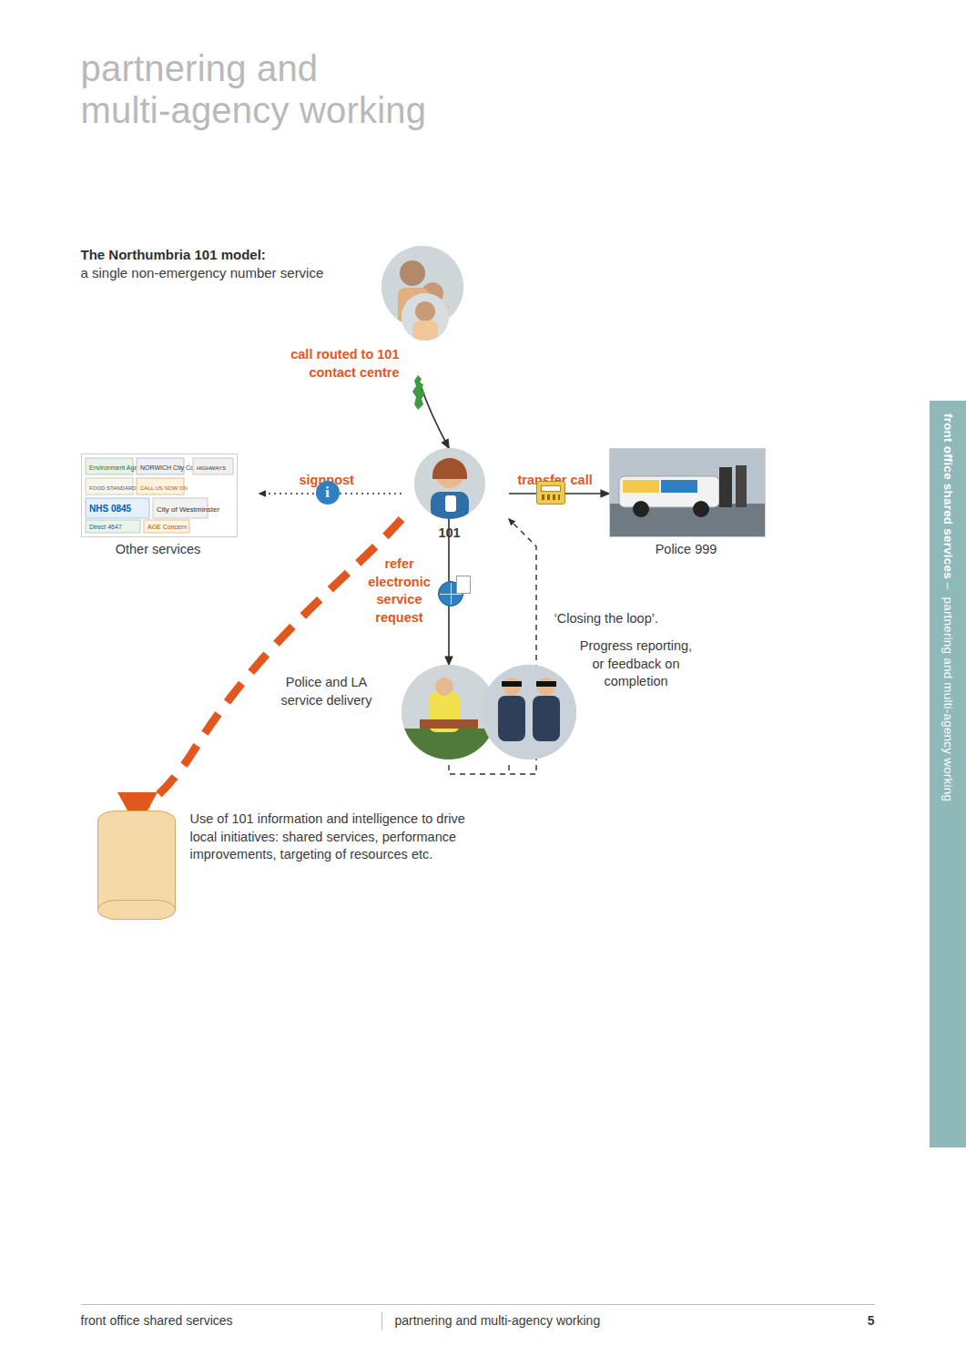partnering and
multi-agency working
front office shared services – partnering and multi-agency working
The Northumbria 101 model:
a single non-emergency number service
call routed to 101
contact centre
101
signpost
i
Other services
transfer call
Police 999
refer
electronic
service
request
Police and LA
service delivery
‘Closing the loop’.
Progress reporting,
or feedback on
completion
Use of 101 information and intelligence to drive
local initiatives: shared services, performance
improvements, targeting of resources etc.
front office shared services
partnering and multi-agency working
5